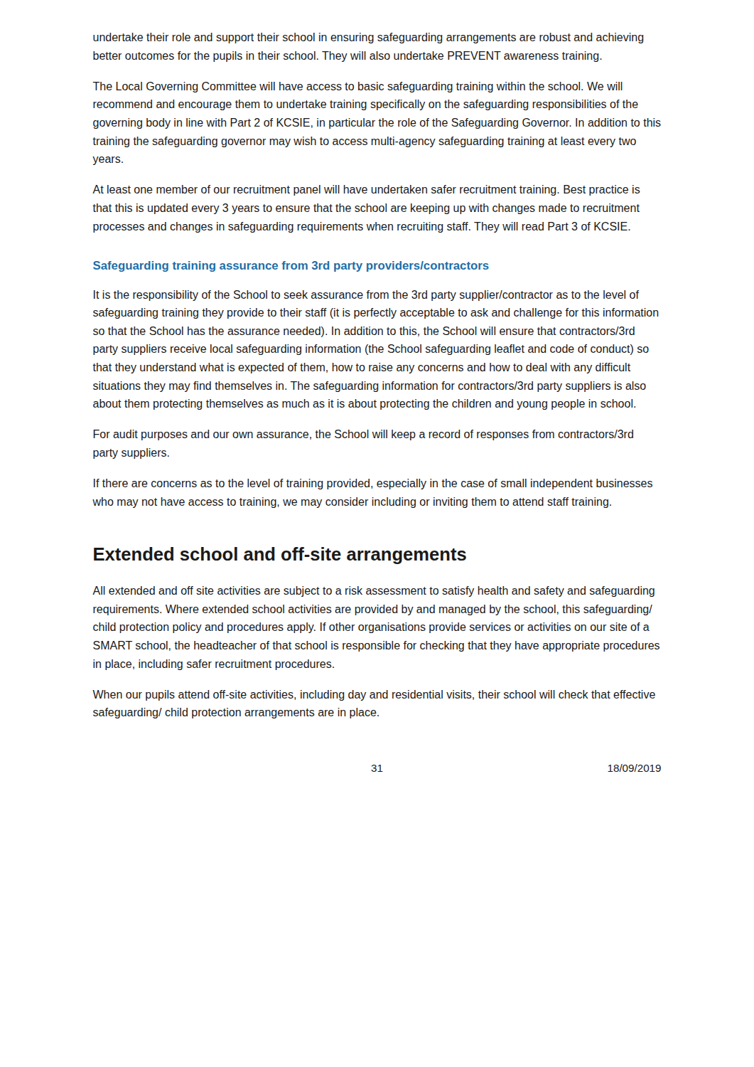undertake their role and support their school in ensuring safeguarding arrangements are robust and achieving better outcomes for the pupils in their school. They will also undertake PREVENT awareness training.
The Local Governing Committee will have access to basic safeguarding training within the school. We will recommend and encourage them to undertake training specifically on the safeguarding responsibilities of the governing body in line with Part 2 of KCSIE, in particular the role of the Safeguarding Governor. In addition to this training the safeguarding governor may wish to access multi-agency safeguarding training at least every two years.
At least one member of our recruitment panel will have undertaken safer recruitment training. Best practice is that this is updated every 3 years to ensure that the school are keeping up with changes made to recruitment processes and changes in safeguarding requirements when recruiting staff. They will read Part 3 of KCSIE.
Safeguarding training assurance from 3rd party providers/contractors
It is the responsibility of the School to seek assurance from the 3rd party supplier/contractor as to the level of safeguarding training they provide to their staff (it is perfectly acceptable to ask and challenge for this information so that the School has the assurance needed). In addition to this, the School will ensure that contractors/3rd party suppliers receive local safeguarding information (the School safeguarding leaflet and code of conduct) so that they understand what is expected of them, how to raise any concerns and how to deal with any difficult situations they may find themselves in. The safeguarding information for contractors/3rd party suppliers is also about them protecting themselves as much as it is about protecting the children and young people in school.
For audit purposes and our own assurance, the School will keep a record of responses from contractors/3rd party suppliers.
If there are concerns as to the level of training provided, especially in the case of small independent businesses who may not have access to training, we may consider including or inviting them to attend staff training.
Extended school and off-site arrangements
All extended and off site activities are subject to a risk assessment to satisfy health and safety and safeguarding requirements. Where extended school activities are provided by and managed by the school, this safeguarding/ child protection policy and procedures apply. If other organisations provide services or activities on our site of a SMART school, the headteacher of that school is responsible for checking that they have appropriate procedures in place, including safer recruitment procedures.
When our pupils attend off-site activities, including day and residential visits, their school will check that effective safeguarding/ child protection arrangements are in place.
31 18/09/2019